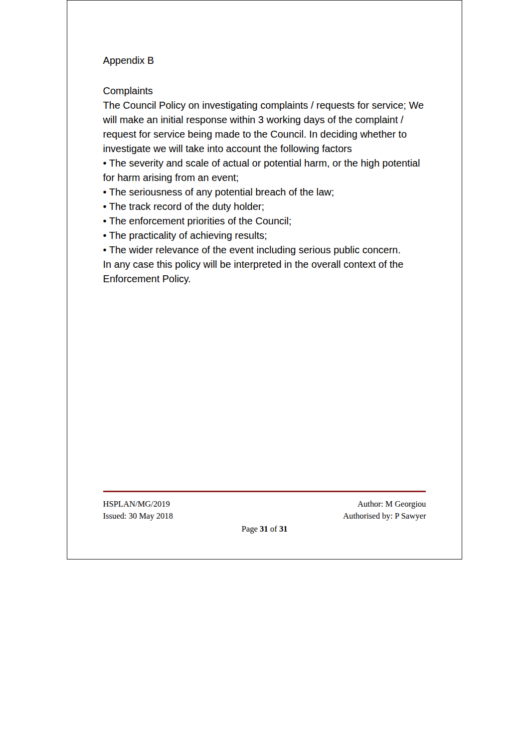Appendix B
Complaints
The Council Policy on investigating complaints / requests for service; We will make an initial response within 3 working days of the complaint / request for service being made to the Council. In deciding whether to investigate we will take into account the following factors
• The severity and scale of actual or potential harm, or the high potential for harm arising from an event;
• The seriousness of any potential breach of the law;
• The track record of the duty holder;
• The enforcement priorities of the Council;
• The practicality of achieving results;
• The wider relevance of the event including serious public concern.
In any case this policy will be interpreted in the overall context of the Enforcement Policy.
HSPLAN/MG/2019
Author: M Georgiou
Issued: 30 May 2018
Authorised by: P Sawyer
Page 31 of 31